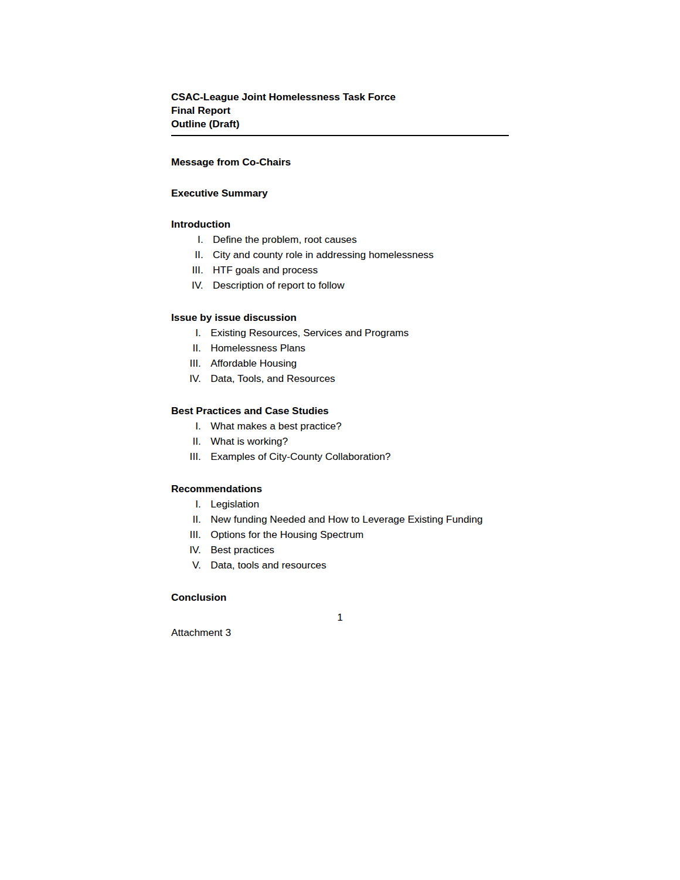CSAC-League Joint Homelessness Task Force
Final Report
Outline (Draft)
Message from Co-Chairs
Executive Summary
Introduction
Define the problem, root causes
City and county role in addressing homelessness
HTF goals and process
Description of report to follow
Issue by issue discussion
Existing Resources, Services and Programs
Homelessness Plans
Affordable Housing
Data, Tools, and Resources
Best Practices and Case Studies
What makes a best practice?
What is working?
Examples of City-County Collaboration?
Recommendations
Legislation
New funding Needed and How to Leverage Existing Funding
Options for the Housing Spectrum
Best practices
Data, tools and resources
Conclusion
1
Attachment 3